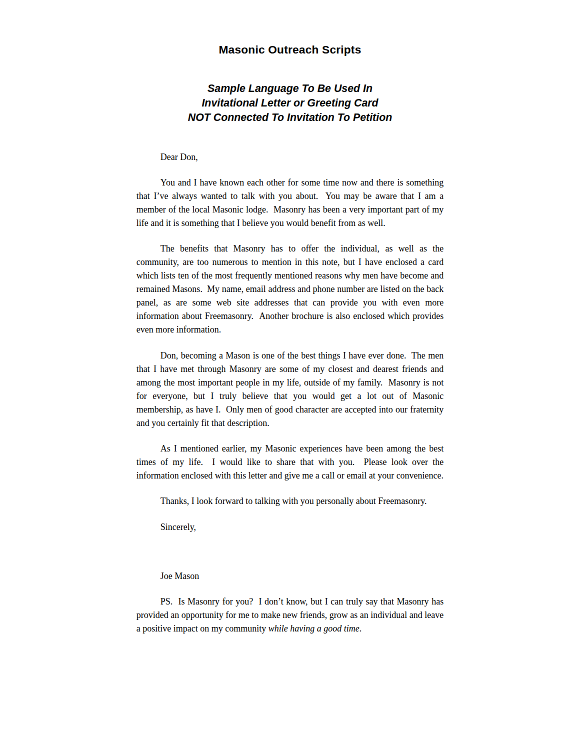Masonic Outreach Scripts
Sample Language To Be Used In
Invitational Letter or Greeting Card
NOT Connected To Invitation To Petition
Dear Don,
You and I have known each other for some time now and there is something that I’ve always wanted to talk with you about. You may be aware that I am a member of the local Masonic lodge. Masonry has been a very important part of my life and it is something that I believe you would benefit from as well.
The benefits that Masonry has to offer the individual, as well as the community, are too numerous to mention in this note, but I have enclosed a card which lists ten of the most frequently mentioned reasons why men have become and remained Masons. My name, email address and phone number are listed on the back panel, as are some web site addresses that can provide you with even more information about Freemasonry. Another brochure is also enclosed which provides even more information.
Don, becoming a Mason is one of the best things I have ever done. The men that I have met through Masonry are some of my closest and dearest friends and among the most important people in my life, outside of my family. Masonry is not for everyone, but I truly believe that you would get a lot out of Masonic membership, as have I. Only men of good character are accepted into our fraternity and you certainly fit that description.
As I mentioned earlier, my Masonic experiences have been among the best times of my life. I would like to share that with you. Please look over the information enclosed with this letter and give me a call or email at your convenience.
Thanks, I look forward to talking with you personally about Freemasonry.
Sincerely,
Joe Mason
PS. Is Masonry for you? I don’t know, but I can truly say that Masonry has provided an opportunity for me to make new friends, grow as an individual and leave a positive impact on my community while having a good time.